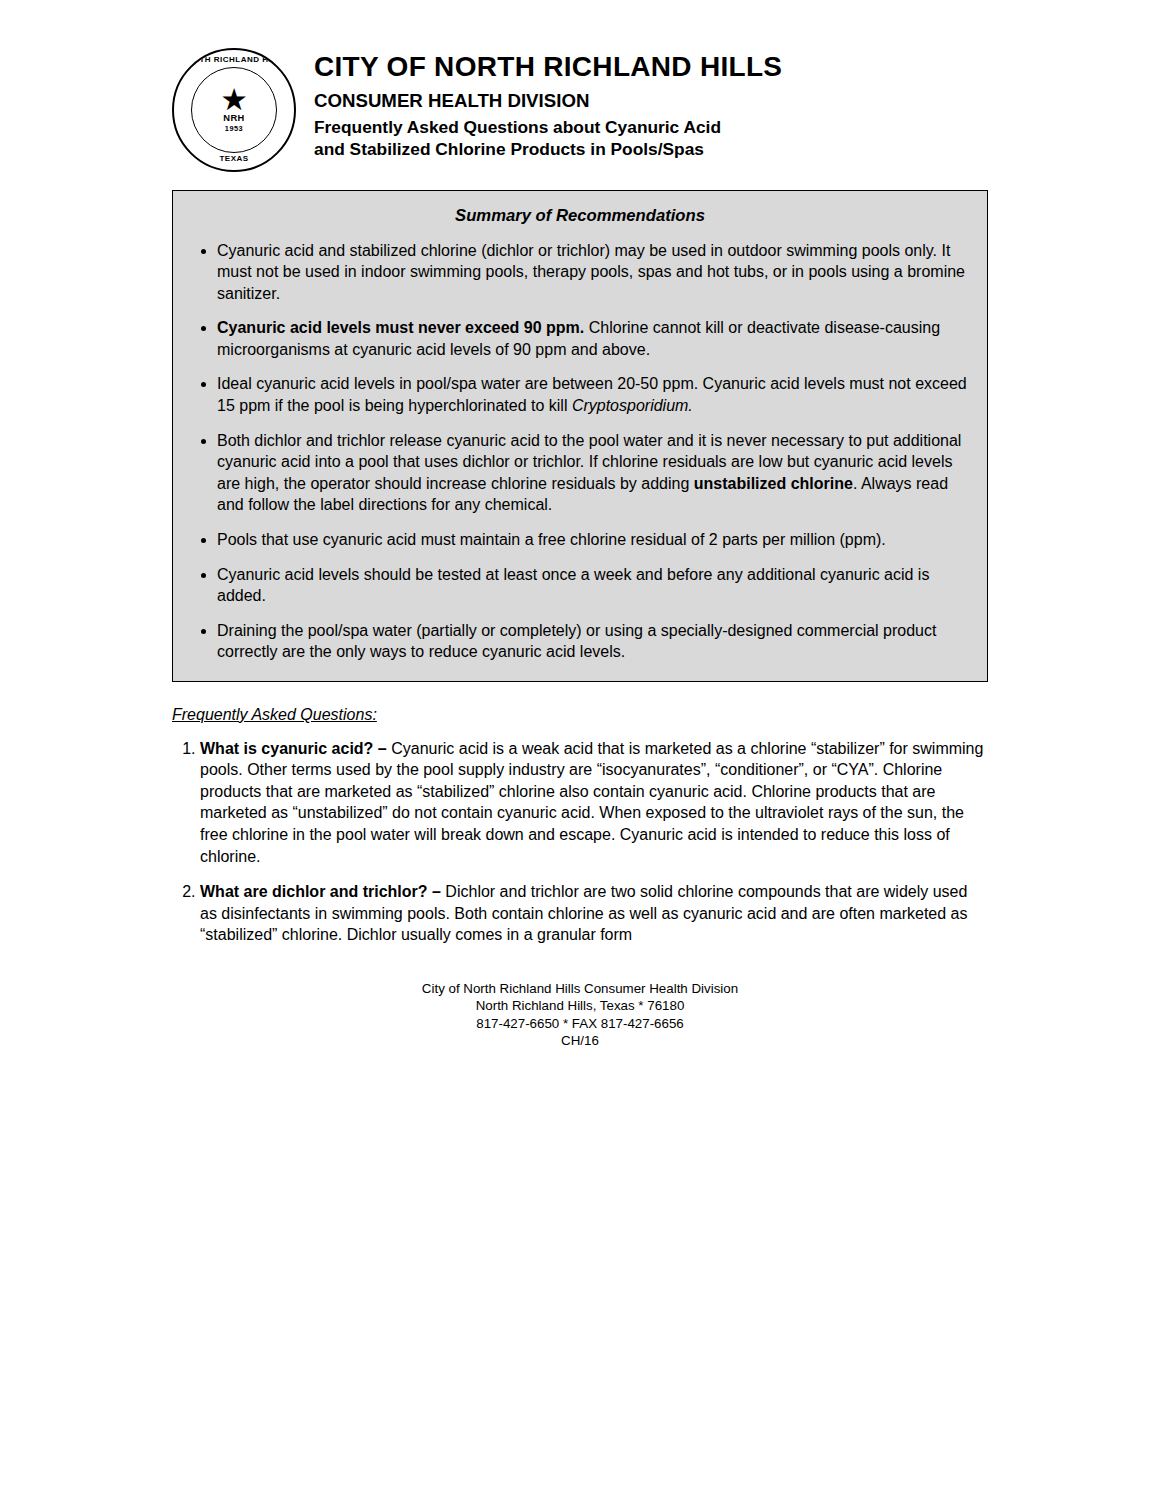NORTH RICHLAND HILLS
★
NRH
1953
TEXAS
CITY OF NORTH RICHLAND HILLS
CONSUMER HEALTH DIVISION
Frequently Asked Questions about Cyanuric Acid
and Stabilized Chlorine Products in Pools/Spas
Summary of Recommendations
Cyanuric acid and stabilized chlorine (dichlor or trichlor) may be used in outdoor swimming pools only. It must not be used in indoor swimming pools, therapy pools, spas and hot tubs, or in pools using a bromine sanitizer.
Cyanuric acid levels must never exceed 90 ppm. Chlorine cannot kill or deactivate disease-causing microorganisms at cyanuric acid levels of 90 ppm and above.
Ideal cyanuric acid levels in pool/spa water are between 20-50 ppm. Cyanuric acid levels must not exceed 15 ppm if the pool is being hyperchlorinated to kill Cryptosporidium.
Both dichlor and trichlor release cyanuric acid to the pool water and it is never necessary to put additional cyanuric acid into a pool that uses dichlor or trichlor. If chlorine residuals are low but cyanuric acid levels are high, the operator should increase chlorine residuals by adding unstabilized chlorine. Always read and follow the label directions for any chemical.
Pools that use cyanuric acid must maintain a free chlorine residual of 2 parts per million (ppm).
Cyanuric acid levels should be tested at least once a week and before any additional cyanuric acid is added.
Draining the pool/spa water (partially or completely) or using a specially-designed commercial product correctly are the only ways to reduce cyanuric acid levels.
Frequently Asked Questions:
What is cyanuric acid? – Cyanuric acid is a weak acid that is marketed as a chlorine “stabilizer” for swimming pools. Other terms used by the pool supply industry are “isocyanurates”, “conditioner”, or “CYA”. Chlorine products that are marketed as “stabilized” chlorine also contain cyanuric acid. Chlorine products that are marketed as “unstabilized” do not contain cyanuric acid. When exposed to the ultraviolet rays of the sun, the free chlorine in the pool water will break down and escape. Cyanuric acid is intended to reduce this loss of chlorine.
What are dichlor and trichlor? – Dichlor and trichlor are two solid chlorine compounds that are widely used as disinfectants in swimming pools. Both contain chlorine as well as cyanuric acid and are often marketed as “stabilized” chlorine. Dichlor usually comes in a granular form
City of North Richland Hills Consumer Health Division
North Richland Hills, Texas * 76180
817-427-6650 * FAX 817-427-6656
CH/16